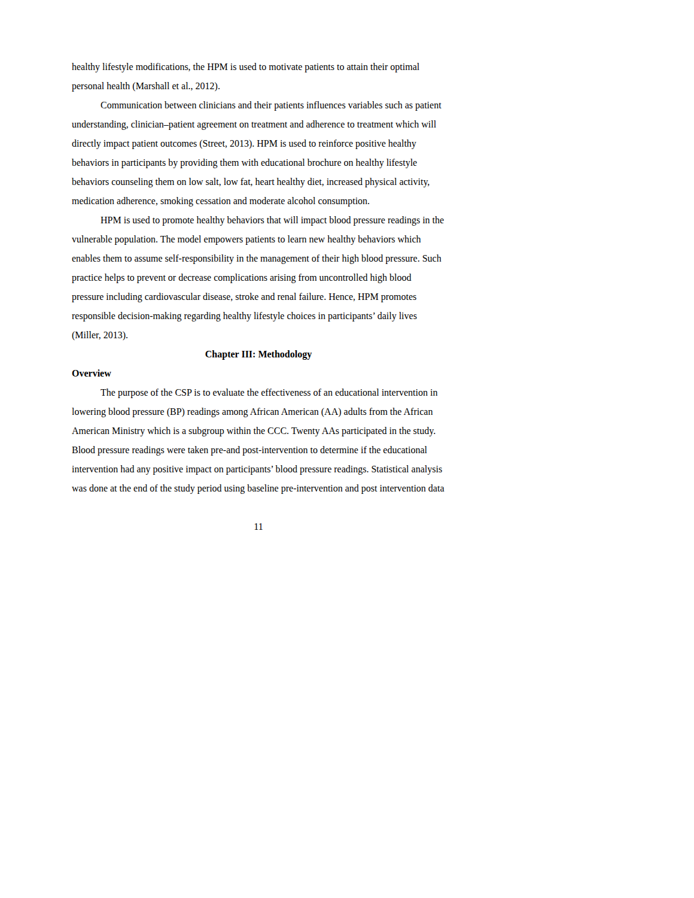healthy lifestyle modifications, the HPM is used to motivate patients to attain their optimal personal health (Marshall et al., 2012).
Communication between clinicians and their patients influences variables such as patient understanding, clinician–patient agreement on treatment and adherence to treatment which will directly impact patient outcomes (Street, 2013). HPM is used to reinforce positive healthy behaviors in participants by providing them with educational brochure on healthy lifestyle behaviors counseling them on low salt, low fat, heart healthy diet, increased physical activity, medication adherence, smoking cessation and moderate alcohol consumption.
HPM is used to promote healthy behaviors that will impact blood pressure readings in the vulnerable population. The model empowers patients to learn new healthy behaviors which enables them to assume self-responsibility in the management of their high blood pressure. Such practice helps to prevent or decrease complications arising from uncontrolled high blood pressure including cardiovascular disease, stroke and renal failure. Hence, HPM promotes responsible decision-making regarding healthy lifestyle choices in participants’ daily lives (Miller, 2013).
Chapter III: Methodology
Overview
The purpose of the CSP is to evaluate the effectiveness of an educational intervention in lowering blood pressure (BP) readings among African American (AA) adults from the African American Ministry which is a subgroup within the CCC. Twenty AAs participated in the study. Blood pressure readings were taken pre-and post-intervention to determine if the educational intervention had any positive impact on participants’ blood pressure readings. Statistical analysis was done at the end of the study period using baseline pre-intervention and post intervention data
11